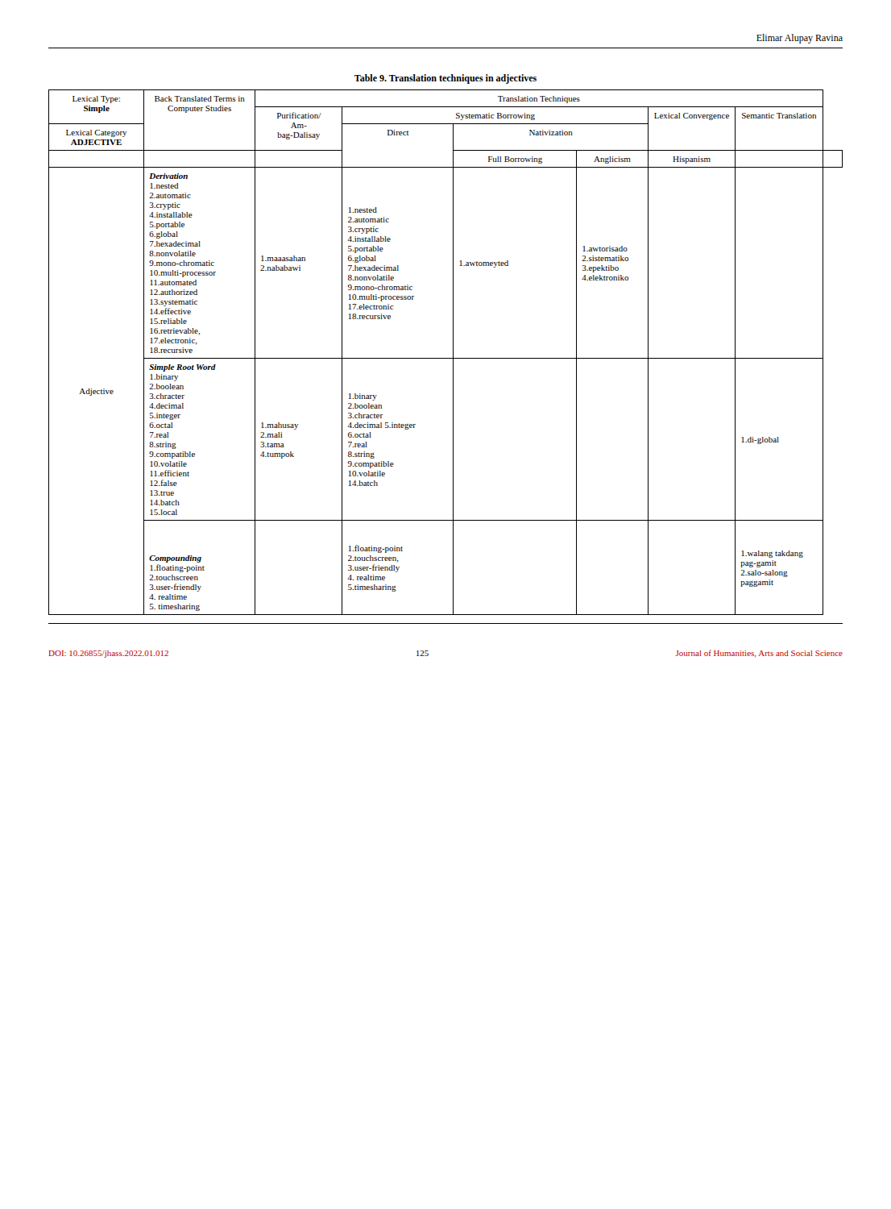Elimar Alupay Ravina
Table 9. Translation techniques in adjectives
| Lexical Type: Simple | Back Translated Terms in Computer Studies | Translation Techniques |
| --- | --- | --- |
| Purification/ Am- bag-Dalisay | Systematic Borrowing | Lexical Convergence | Semantic Translation |
| Lexical Category ADJECTIVE | Direct | Nativization |
| | | | Full Borrowing | Anglicism | Hispanism | | |
| Adjective | Derivation 1.nested 2.automatic 3.cryptic 4.installable 5.portable 6.global 7.hexadecimal 8.nonvolatile 9.mono-chromatic 10.multi-processor 11.automated 12.authorized 13.systematic 14.effective 15.reliable 16.retrievable, 17.electronic, 18.recursive | 1.maaasahan 2.nababawi | 1.nested 2.automatic 3.cryptic 4.installable 5.portable 6.global 7.hexadecimal 8.nonvolatile 9.mono-chromatic 10.multi-processor 17.electronic 18.recursive | 1.awtomeyted | 1.awtorisado 2.sistematiko 3.epektibo 4.elektroniko | | |
| Simple Root Word 1.binary 2.boolean 3.chracter 4.decimal 5.integer 6.octal 7.real 8.string 9.compatible 10.volatile 11.efficient 12.false 13.true 14.batch 15.local | 1.mahusay 2.mali 3.tama 4.tumpok | 1.binary 2.boolean 3.chracter 4.decimal 5.integer 6.octal 7.real 8.string 9.compatible 10.volatile 14.batch | | | | 1.di-global |
| Compounding 1.floating-point 2.touchscreen 3.user-friendly 4. realtime 5. timesharing | | 1.floating-point 2.touchscreen, 3.user-friendly 4. realtime 5.timesharing | | | | 1.walang takdang pag-gamit 2.salo-salong paggamit |
DOI: 10.26855/jhass.2022.01.012
125
Journal of Humanities, Arts and Social Science